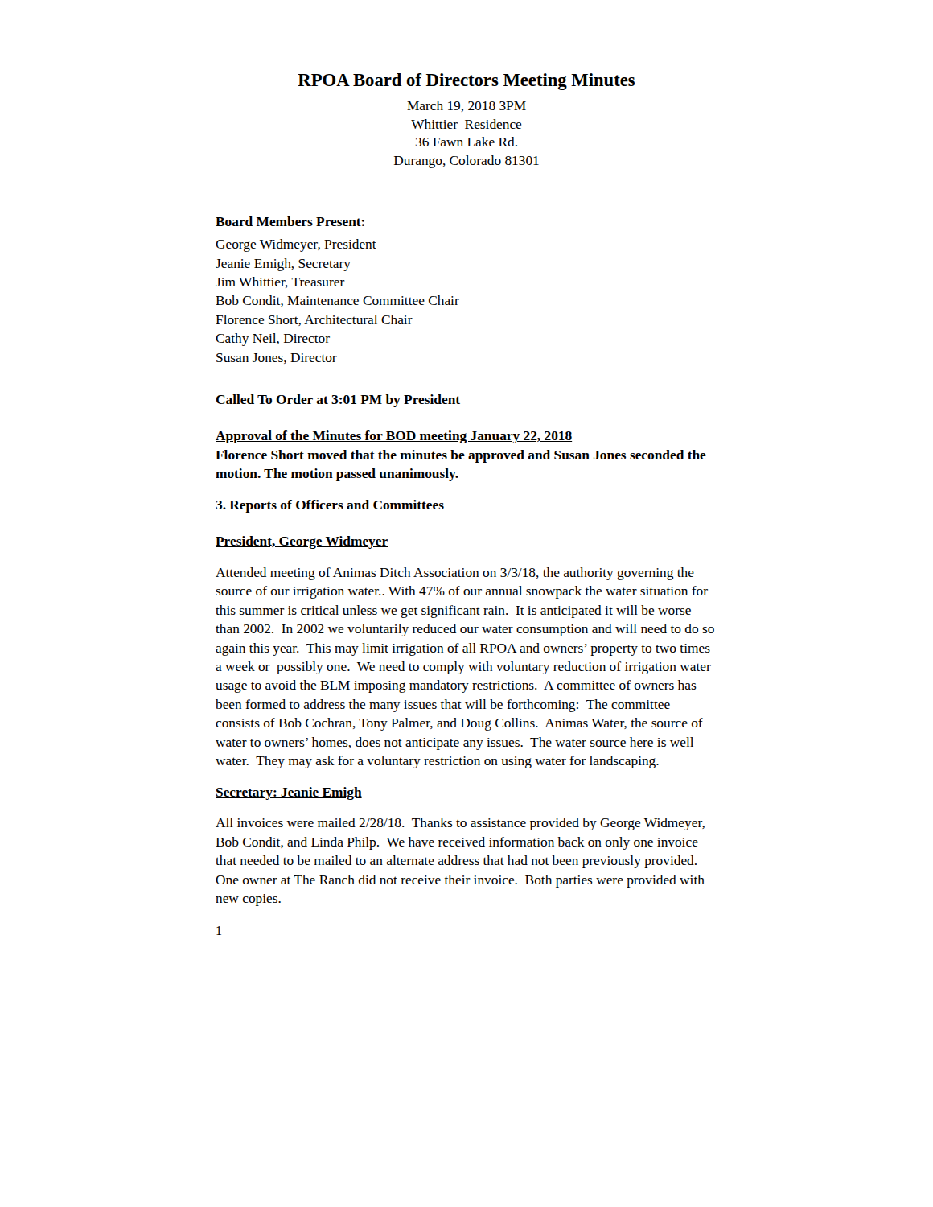RPOA Board of Directors Meeting Minutes
March 19, 2018 3PM
Whittier Residence
36 Fawn Lake Rd.
Durango, Colorado 81301
Board Members Present:
George Widmeyer, President
Jeanie Emigh, Secretary
Jim Whittier, Treasurer
Bob Condit, Maintenance Committee Chair
Florence Short, Architectural Chair
Cathy Neil, Director
Susan Jones, Director
Called To Order at 3:01 PM by President
Approval of the Minutes for BOD meeting January 22, 2018
Florence Short moved that the minutes be approved and Susan Jones seconded the motion. The motion passed unanimously.
3. Reports of Officers and Committees
President, George Widmeyer
Attended meeting of Animas Ditch Association on 3/3/18, the authority governing the source of our irrigation water.. With 47% of our annual snowpack the water situation for this summer is critical unless we get significant rain. It is anticipated it will be worse than 2002. In 2002 we voluntarily reduced our water consumption and will need to do so again this year. This may limit irrigation of all RPOA and owners’ property to two times a week or possibly one. We need to comply with voluntary reduction of irrigation water usage to avoid the BLM imposing mandatory restrictions. A committee of owners has been formed to address the many issues that will be forthcoming: The committee consists of Bob Cochran, Tony Palmer, and Doug Collins. Animas Water, the source of water to owners’ homes, does not anticipate any issues. The water source here is well water. They may ask for a voluntary restriction on using water for landscaping.
Secretary: Jeanie Emigh
All invoices were mailed 2/28/18. Thanks to assistance provided by George Widmeyer, Bob Condit, and Linda Philp. We have received information back on only one invoice that needed to be mailed to an alternate address that had not been previously provided. One owner at The Ranch did not receive their invoice. Both parties were provided with new copies.
1